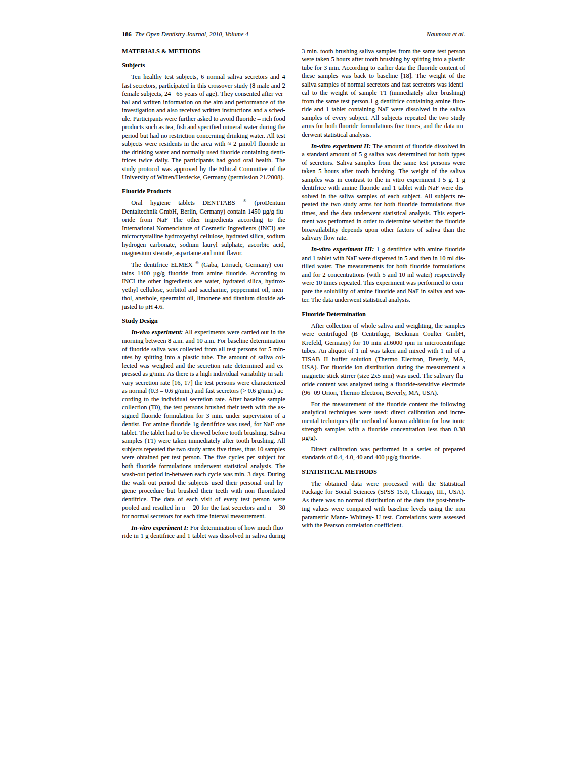186 The Open Dentistry Journal, 2010, Volume 4
Naumova et al.
Materials & Methods
Subjects
Ten healthy test subjects, 6 normal saliva secretors and 4 fast secretors, participated in this crossover study (8 male and 2 female subjects, 24 - 65 years of age). They consented after verbal and written information on the aim and performance of the investigation and also received written instructions and a schedule. Participants were further asked to avoid fluoride – rich food products such as tea, fish and specified mineral water during the period but had no restriction concerning drinking water. All test subjects were residents in the area with ≈ 2 µmol/l fluoride in the drinking water and normally used fluoride containing dentifrices twice daily. The participants had good oral health. The study protocol was approved by the Ethical Committee of the University of Witten/Herdecke, Germany (permission 21/2008).
Fluoride Products
Oral hygiene tablets DENTTABS ® (proDentum Dentaltechnik GmbH, Berlin, Germany) contain 1450 µg/g fluoride from NaF The other ingredients according to the International Nomenclature of Cosmetic Ingredients (INCI) are microcrystalline hydroxyethyl cellulose, hydrated silica, sodium hydrogen carbonate, sodium lauryl sulphate, ascorbic acid, magnesium stearate, aspartame and mint flavor.
The dentifrice ELMEX ® (Gaba, Lörrach, Germany) contains 1400 µg/g fluoride from amine fluoride. According to INCI the other ingredients are water, hydrated silica, hydroxyethyl cellulose, sorbitol and saccharine, peppermint oil, menthol, anethole, spearmint oil, limonene and titanium dioxide adjusted to pH 4.6.
Study Design
In-vivo experiment: All experiments were carried out in the morning between 8 a.m. and 10 a.m. For baseline determination of fluoride saliva was collected from all test persons for 5 minutes by spitting into a plastic tube. The amount of saliva collected was weighed and the secretion rate determined and expressed as g/min. As there is a high individual variability in salivary secretion rate [16, 17] the test persons were characterized as normal (0.3 – 0.6 g/min.) and fast secretors (> 0.6 g/min.) according to the individual secretion rate. After baseline sample collection (T0), the test persons brushed their teeth with the assigned fluoride formulation for 3 min. under supervision of a dentist. For amine fluoride 1g dentifrice was used, for NaF one tablet. The tablet had to be chewed before tooth brushing. Saliva samples (T1) were taken immediately after tooth brushing. All subjects repeated the two study arms five times, thus 10 samples were obtained per test person. The five cycles per subject for both fluoride formulations underwent statistical analysis. The wash-out period in-between each cycle was min. 3 days. During the wash out period the subjects used their personal oral hygiene procedure but brushed their teeth with non fluoridated dentifrice. The data of each visit of every test person were pooled and resulted in n = 20 for the fast secretors and n = 30 for normal secretors for each time interval measurement.
In-vitro experiment I: For determination of how much fluoride in 1 g dentifrice and 1 tablet was dissolved in saliva during 3 min. tooth brushing saliva samples from the same test person were taken 5 hours after tooth brushing by spitting into a plastic tube for 3 min. According to earlier data the fluoride content of these samples was back to baseline [18]. The weight of the saliva samples of normal secretors and fast secretors was identical to the weight of sample T1 (immediately after brushing) from the same test person.1 g dentifrice containing amine fluoride and 1 tablet containing NaF were dissolved in the saliva samples of every subject. All subjects repeated the two study arms for both fluoride formulations five times, and the data underwent statistical analysis.
In-vitro experiment II: The amount of fluoride dissolved in a standard amount of 5 g saliva was determined for both types of secretors. Saliva samples from the same test persons were taken 5 hours after tooth brushing. The weight of the saliva samples was in contrast to the in-vitro experiment I 5 g. 1 g dentifrice with amine fluoride and 1 tablet with NaF were dissolved in the saliva samples of each subject. All subjects repeated the two study arms for both fluoride formulations five times, and the data underwent statistical analysis. This experiment was performed in order to determine whether the fluoride bioavailability depends upon other factors of saliva than the salivary flow rate.
In-vitro experiment III: 1 g dentifrice with amine fluoride and 1 tablet with NaF were dispersed in 5 and then in 10 ml distilled water. The measurements for both fluoride formulations and for 2 concentrations (with 5 and 10 ml water) respectively were 10 times repeated. This experiment was performed to compare the solubility of amine fluoride and NaF in saliva and water. The data underwent statistical analysis.
Fluoride Determination
After collection of whole saliva and weighting, the samples were centrifuged (B Centrifuge, Beckman Coulter GmbH, Krefeld, Germany) for 10 min at.6000 rpm in microcentrifuge tubes. An aliquot of 1 ml was taken and mixed with 1 ml of a TISAB II buffer solution (Thermo Electron, Beverly, MA, USA). For fluoride ion distribution during the measurement a magnetic stick stirrer (size 2x5 mm) was used. The salivary fluoride content was analyzed using a fluoride-sensitive electrode (96- 09 Orion, Thermo Electron, Beverly, MA, USA).
For the measurement of the fluoride content the following analytical techniques were used: direct calibration and incremental techniques (the method of known addition for low ionic strength samples with a fluoride concentration less than 0.38 µg/g).
Direct calibration was performed in a series of prepared standards of 0.4, 4.0, 40 and 400 µg/g fluoride.
Statistical Methods
The obtained data were processed with the Statistical Package for Social Sciences (SPSS 15.0, Chicago, III., USA). As there was no normal distribution of the data the post-brushing values were compared with baseline levels using the non parametric Mann- Whitney- U test. Correlations were assessed with the Pearson correlation coefficient.